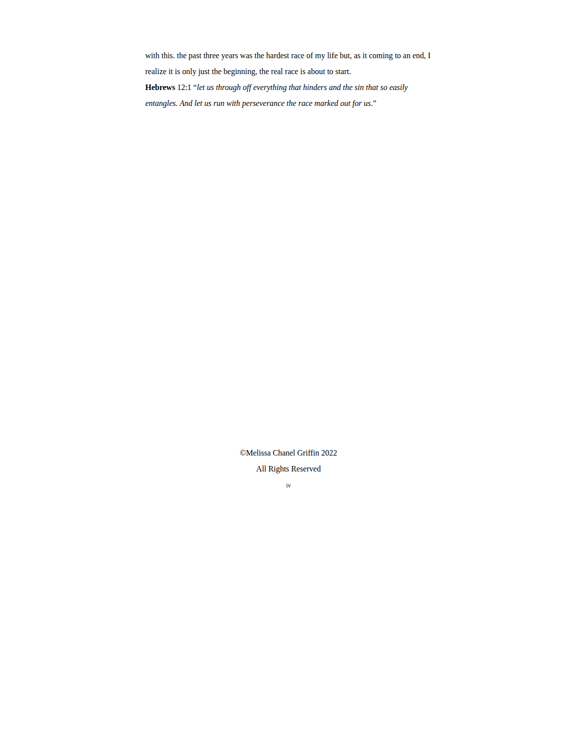with this. the past three years was the hardest race of my life but, as it coming to an end, I realize it is only just the beginning, the real race is about to start.
Hebrews 12:1 “let us through off everything that hinders and the sin that so easily entangles. And let us run with perseverance the race marked out for us.”
©Melissa Chanel Griffin 2022
All Rights Reserved
iv